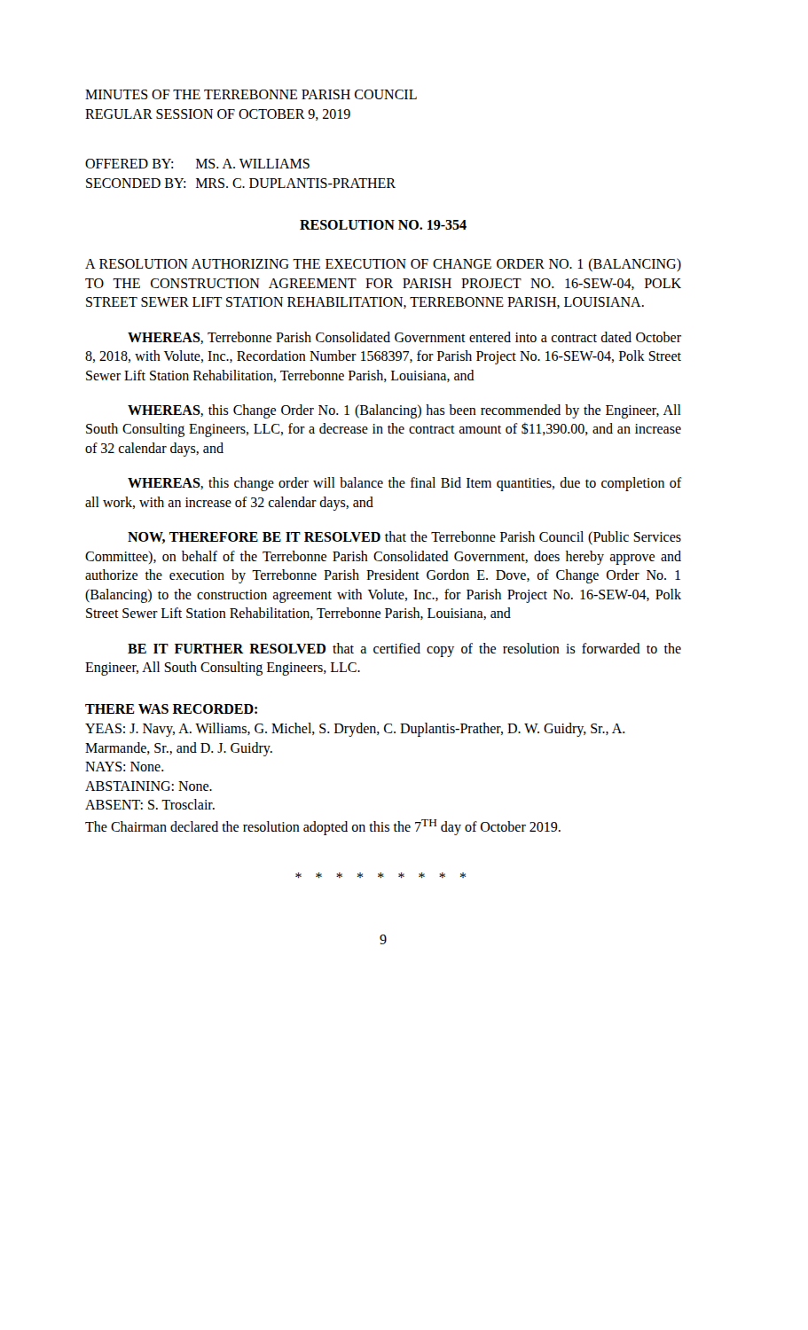Minutes of the Terrebonne Parish Council
Regular Session of October 9, 2019
| Offered by: | Ms. A. Williams |
| Seconded by: | Mrs. C. Duplantis-Prather |
Resolution No. 19-354
A RESOLUTION AUTHORIZING THE EXECUTION OF CHANGE ORDER NO. 1 (BALANCING) TO THE CONSTRUCTION AGREEMENT FOR PARISH PROJECT NO. 16-SEW-04, POLK STREET SEWER LIFT STATION REHABILITATION, TERREBONNE PARISH, LOUISIANA.
WHEREAS, Terrebonne Parish Consolidated Government entered into a contract dated October 8, 2018, with Volute, Inc., Recordation Number 1568397, for Parish Project No. 16-SEW-04, Polk Street Sewer Lift Station Rehabilitation, Terrebonne Parish, Louisiana, and
WHEREAS, this Change Order No. 1 (Balancing) has been recommended by the Engineer, All South Consulting Engineers, LLC, for a decrease in the contract amount of $11,390.00, and an increase of 32 calendar days, and
WHEREAS, this change order will balance the final Bid Item quantities, due to completion of all work, with an increase of 32 calendar days, and
NOW, THEREFORE BE IT RESOLVED that the Terrebonne Parish Council (Public Services Committee), on behalf of the Terrebonne Parish Consolidated Government, does hereby approve and authorize the execution by Terrebonne Parish President Gordon E. Dove, of Change Order No. 1 (Balancing) to the construction agreement with Volute, Inc., for Parish Project No. 16-SEW-04, Polk Street Sewer Lift Station Rehabilitation, Terrebonne Parish, Louisiana, and
BE IT FURTHER RESOLVED that a certified copy of the resolution is forwarded to the Engineer, All South Consulting Engineers, LLC.
There was recorded:
YEAS: J. Navy, A. Williams, G. Michel, S. Dryden, C. Duplantis-Prather, D. W. Guidry, Sr., A. Marmande, Sr., and D. J. Guidry.
NAYS: None.
ABSTAINING: None.
ABSENT: S. Trosclair.
The Chairman declared the resolution adopted on this the 7TH day of October 2019.
* * * * * * * * *
9